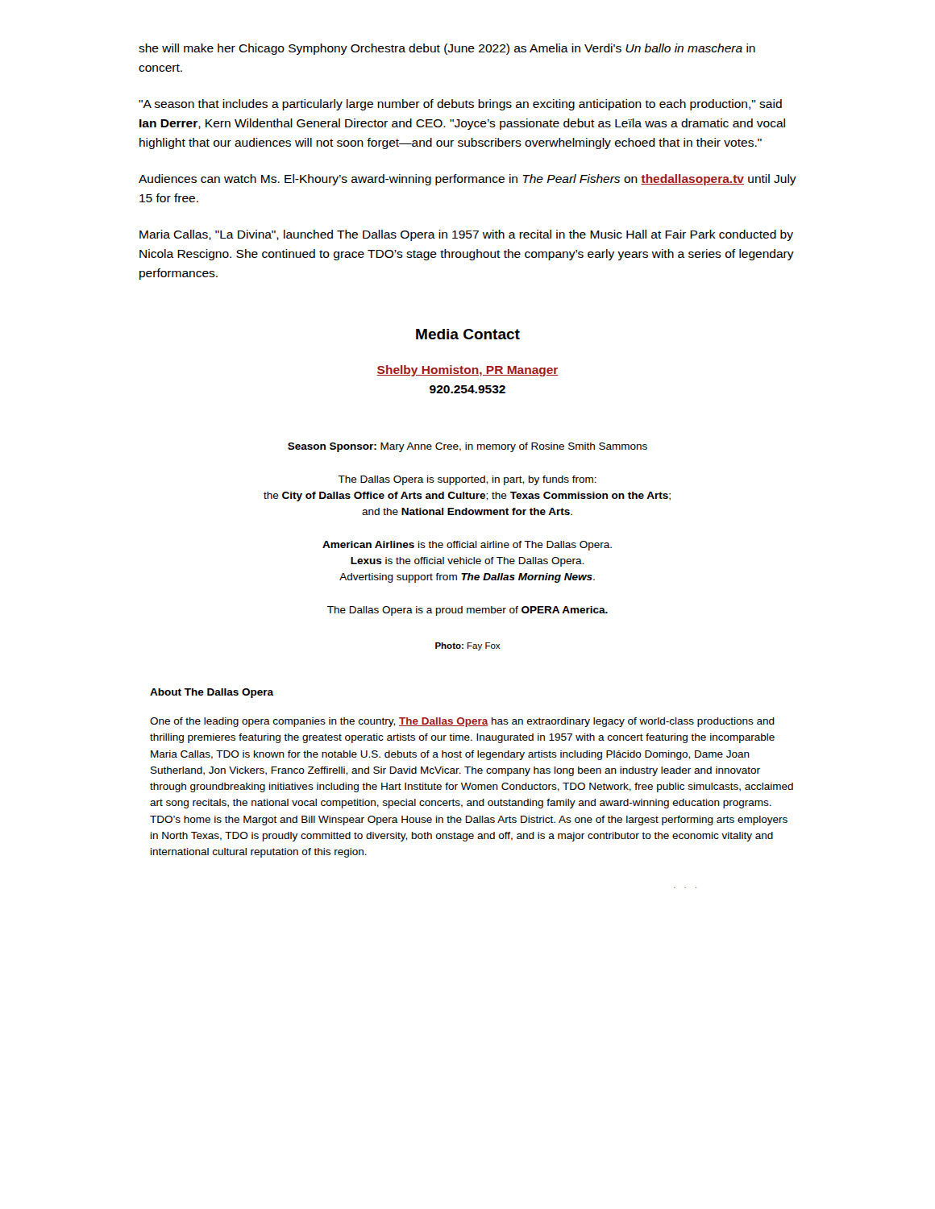she will make her Chicago Symphony Orchestra debut (June 2022) as Amelia in Verdi's Un ballo in maschera in concert.
"A season that includes a particularly large number of debuts brings an exciting anticipation to each production," said Ian Derrer, Kern Wildenthal General Director and CEO. "Joyce’s passionate debut as Leïla was a dramatic and vocal highlight that our audiences will not soon forget—and our subscribers overwhelmingly echoed that in their votes."
Audiences can watch Ms. El-Khoury’s award-winning performance in The Pearl Fishers on thedallasopera.tv until July 15 for free.
Maria Callas, "La Divina", launched The Dallas Opera in 1957 with a recital in the Music Hall at Fair Park conducted by Nicola Rescigno. She continued to grace TDO’s stage throughout the company’s early years with a series of legendary performances.
Media Contact
Shelby Homiston, PR Manager
920.254.9532
Season Sponsor: Mary Anne Cree, in memory of Rosine Smith Sammons
The Dallas Opera is supported, in part, by funds from:
the City of Dallas Office of Arts and Culture; the Texas Commission on the Arts;
and the National Endowment for the Arts.
American Airlines is the official airline of The Dallas Opera.
Lexus is the official vehicle of The Dallas Opera.
Advertising support from The Dallas Morning News.
The Dallas Opera is a proud member of OPERA America.
Photo: Fay Fox
About The Dallas Opera
One of the leading opera companies in the country, The Dallas Opera has an extraordinary legacy of world-class productions and thrilling premieres featuring the greatest operatic artists of our time. Inaugurated in 1957 with a concert featuring the incomparable Maria Callas, TDO is known for the notable U.S. debuts of a host of legendary artists including Plácido Domingo, Dame Joan Sutherland, Jon Vickers, Franco Zeffirelli, and Sir David McVicar. The company has long been an industry leader and innovator through groundbreaking initiatives including the Hart Institute for Women Conductors, TDO Network, free public simulcasts, acclaimed art song recitals, the national vocal competition, special concerts, and outstanding family and award-winning education programs. TDO’s home is the Margot and Bill Winspear Opera House in the Dallas Arts District. As one of the largest performing arts employers in North Texas, TDO is proudly committed to diversity, both onstage and off, and is a major contributor to the economic vitality and international cultural reputation of this region.
. . .